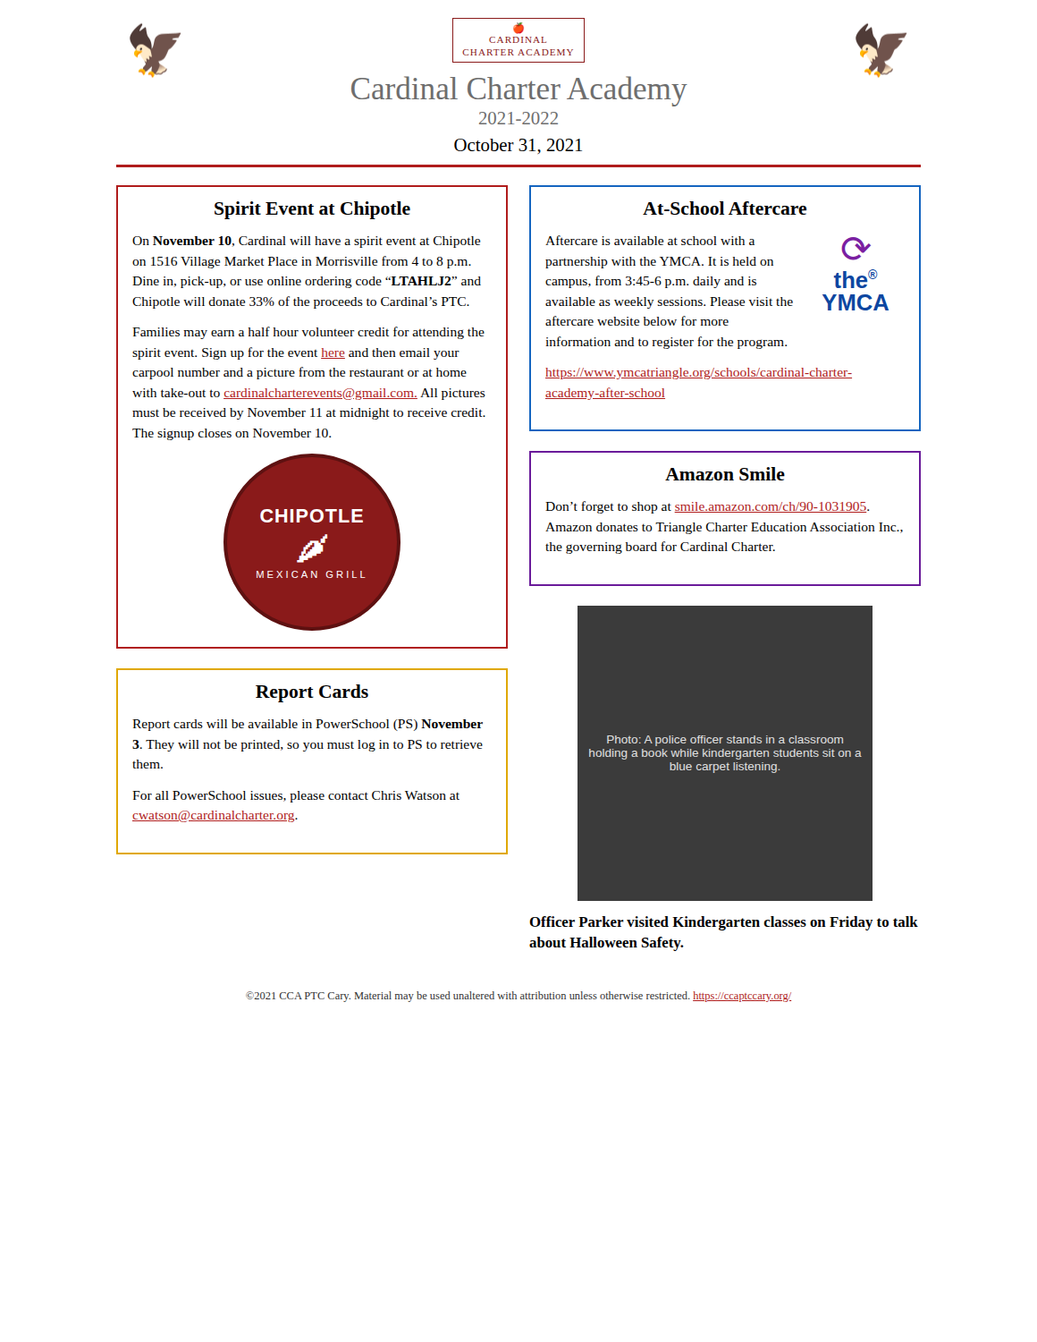🦅 🦅
🍎
CARDINAL
CHARTER ACADEMY
Cardinal Charter Academy
2021-2022
October 31, 2021
Spirit Event at Chipotle
On November 10, Cardinal will have a spirit event at Chipotle on 1516 Village Market Place in Morrisville from 4 to 8 p.m. Dine in, pick-up, or use online ordering code “LTAHLJ2” and Chipotle will donate 33% of the proceeds to Cardinal’s PTC.
Families may earn a half hour volunteer credit for attending the spirit event. Sign up for the event here and then email your carpool number and a picture from the restaurant or at home with take-out to cardinalcharterevents@gmail.com. All pictures must be received by November 11 at midnight to receive credit. The signup closes on November 10.
CHIPOTLE 🌶 MEXICAN GRILL
Report Cards
Report cards will be available in PowerSchool (PS) November 3. They will not be printed, so you must log in to PS to retrieve them.
For all PowerSchool issues, please contact Chris Watson at cwatson@cardinalcharter.org.
At-School Aftercare
Aftercare is available at school with a partnership with the YMCA. It is held on campus, from 3:45-6 p.m. daily and is available as weekly sessions. Please visit the aftercare website below for more information and to register for the program.
⟳
the®
YMCA
https://www.ymcatriangle.org/schools/cardinal-charter-academy-after-school
Amazon Smile
Don’t forget to shop at smile.amazon.com/ch/90-1031905. Amazon donates to Triangle Charter Education Association Inc., the governing board for Cardinal Charter.
Photo: A police officer stands in a classroom holding a book while kindergarten students sit on a blue carpet listening.
Officer Parker visited Kindergarten classes on Friday to talk about Halloween Safety.
©2021 CCA PTC Cary. Material may be used unaltered with attribution unless otherwise restricted. https://ccaptccary.org/